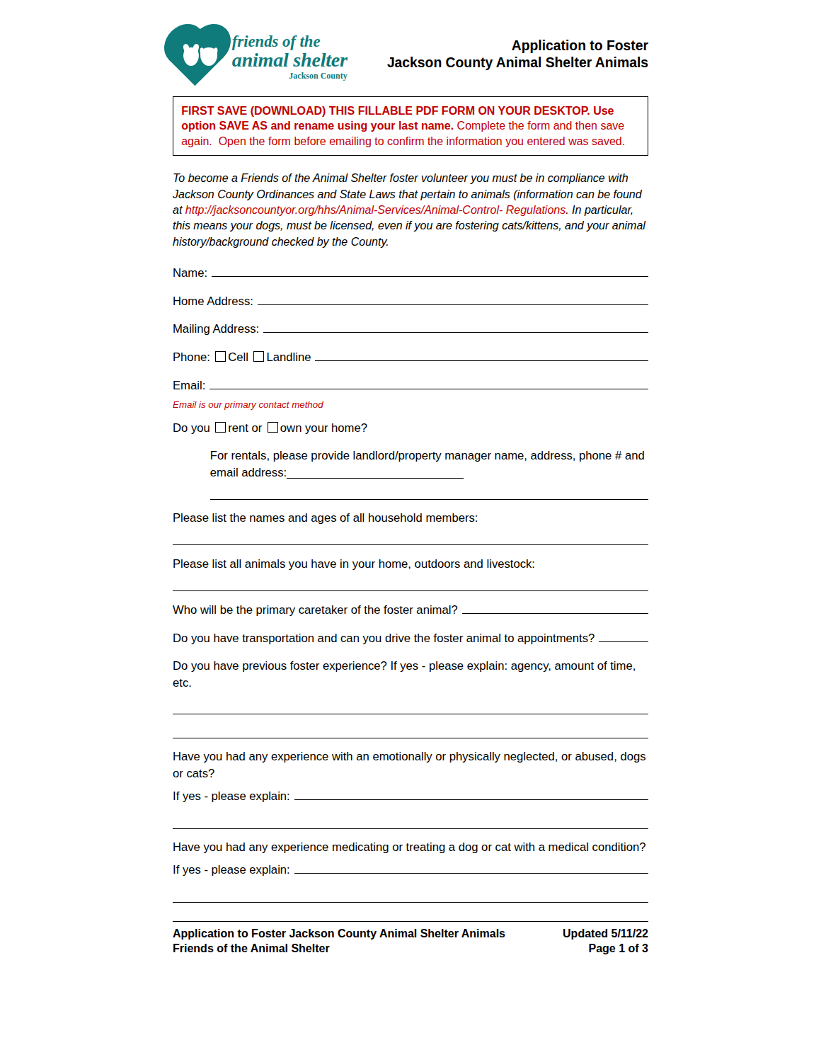friends of the animal shelter Jackson County
Application to Foster
Jackson County Animal Shelter Animals
FIRST SAVE (DOWNLOAD) THIS FILLABLE PDF FORM ON YOUR DESKTOP. Use option SAVE AS and rename using your last name. Complete the form and then save again. Open the form before emailing to confirm the information you entered was saved.
To become a Friends of the Animal Shelter foster volunteer you must be in compliance with Jackson County Ordinances and State Laws that pertain to animals (information can be found at http://jacksoncountyor.org/hhs/Animal-Services/Animal-Control- Regulations. In particular, this means your dogs, must be licensed, even if you are fostering cats/kittens, and your animal history/background checked by the County.
Name:
Home Address:
Mailing Address:
Phone: Cell Landline
Email:
Email is our primary contact method
Do you rent or own your home?
For rentals, please provide landlord/property manager name, address, phone # and email address:
Please list the names and ages of all household members:
Please list all animals you have in your home, outdoors and livestock:
Who will be the primary caretaker of the foster animal?
Do you have transportation and can you drive the foster animal to appointments?
Do you have previous foster experience? If yes - please explain: agency, amount of time, etc.
Have you had any experience with an emotionally or physically neglected, or abused, dogs or cats?
If yes - please explain:
Have you had any experience medicating or treating a dog or cat with a medical condition?
If yes - please explain:
Application to Foster Jackson County Animal Shelter Animals
Friends of the Animal Shelter
Updated 5/11/22
Page 1 of 3